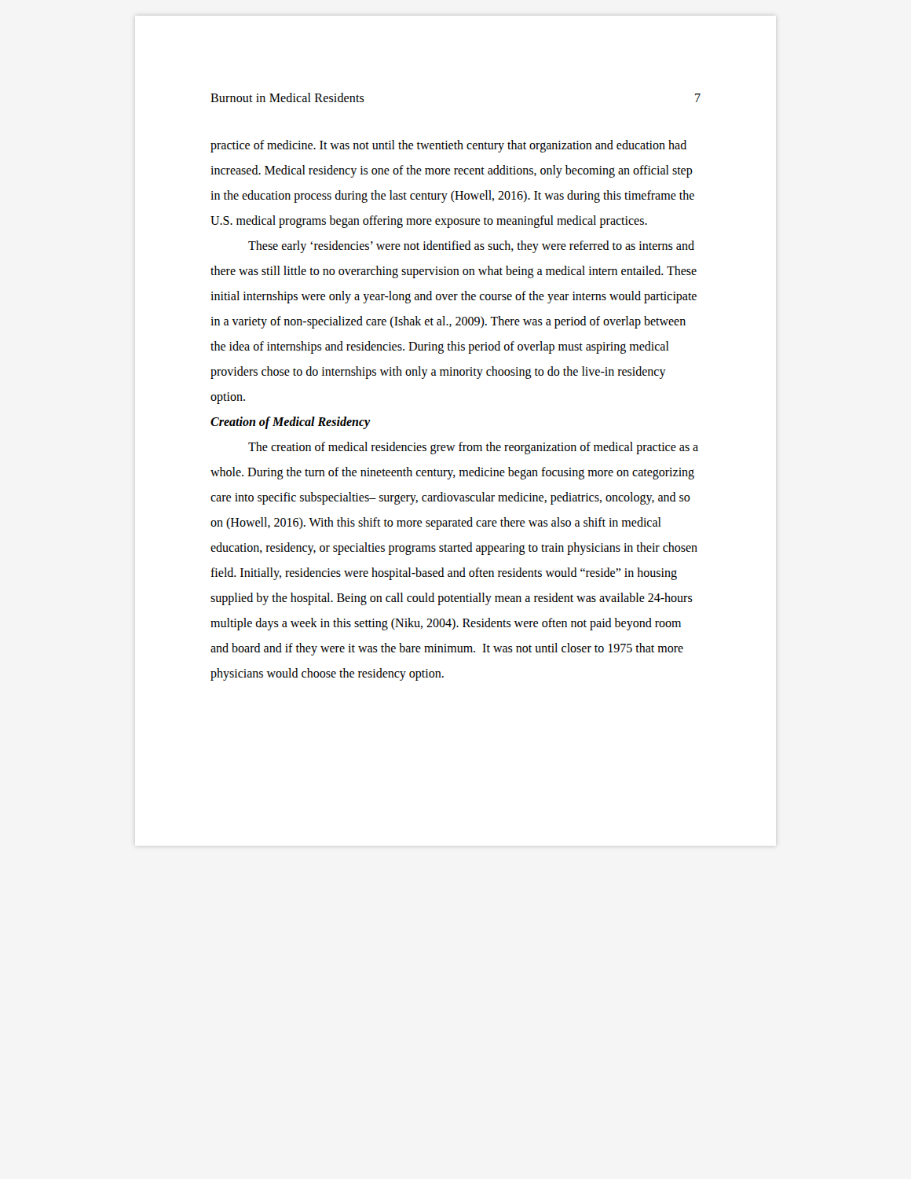Burnout in Medical Residents 7
practice of medicine. It was not until the twentieth century that organization and education had increased. Medical residency is one of the more recent additions, only becoming an official step in the education process during the last century (Howell, 2016). It was during this timeframe the U.S. medical programs began offering more exposure to meaningful medical practices.
These early ‘residencies’ were not identified as such, they were referred to as interns and there was still little to no overarching supervision on what being a medical intern entailed. These initial internships were only a year-long and over the course of the year interns would participate in a variety of non-specialized care (Ishak et al., 2009). There was a period of overlap between the idea of internships and residencies. During this period of overlap must aspiring medical providers chose to do internships with only a minority choosing to do the live-in residency option.
Creation of Medical Residency
The creation of medical residencies grew from the reorganization of medical practice as a whole. During the turn of the nineteenth century, medicine began focusing more on categorizing care into specific subspecialties– surgery, cardiovascular medicine, pediatrics, oncology, and so on (Howell, 2016). With this shift to more separated care there was also a shift in medical education, residency, or specialties programs started appearing to train physicians in their chosen field. Initially, residencies were hospital-based and often residents would “reside” in housing supplied by the hospital. Being on call could potentially mean a resident was available 24-hours multiple days a week in this setting (Niku, 2004). Residents were often not paid beyond room and board and if they were it was the bare minimum. It was not until closer to 1975 that more physicians would choose the residency option.